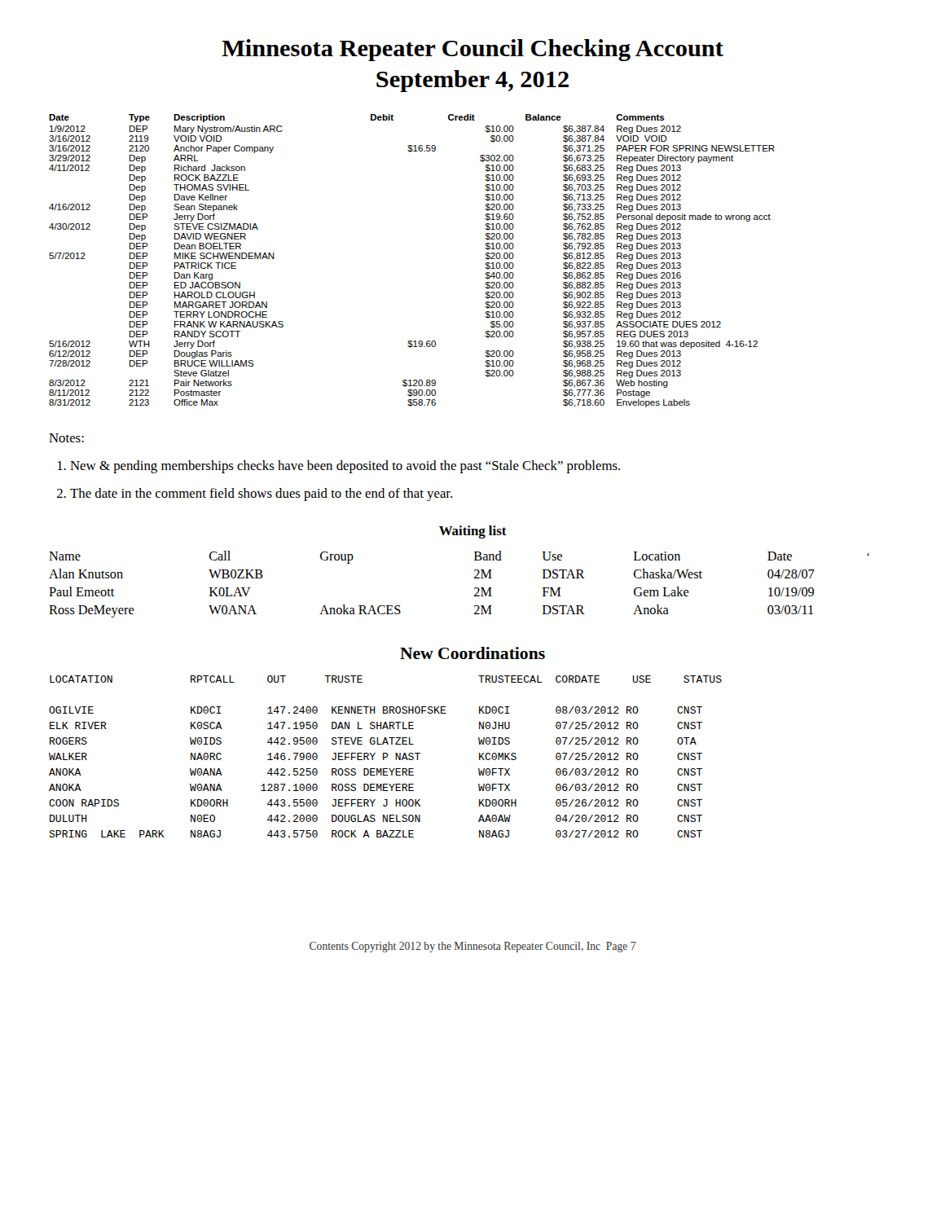Minnesota Repeater Council Checking Account September 4, 2012
| Date | Type | Description | Debit | Credit | Balance | Comments |
| --- | --- | --- | --- | --- | --- | --- |
| 1/9/2012 | DEP | Mary Nystrom/Austin ARC | | $10.00 | $6,387.84 | Reg Dues 2012 |
| 3/16/2012 | 2119 | VOID VOID | | $0.00 | $6,387.84 | VOID VOID |
| 3/16/2012 | 2120 | Anchor Paper Company | $16.59 | | $6,371.25 | PAPER FOR SPRING NEWSLETTER |
| 3/29/2012 | Dep | ARRL | | $302.00 | $6,673.25 | Repeater Directory payment |
| 4/11/2012 | Dep | Richard Jackson | | $10.00 | $6,683.25 | Reg Dues 2013 |
| | Dep | ROCK BAZZLE | | $10.00 | $6,693.25 | Reg Dues 2012 |
| | Dep | THOMAS SVIHEL | | $10.00 | $6,703.25 | Reg Dues 2012 |
| | Dep | Dave Kellner | | $10.00 | $6,713.25 | Reg Dues 2012 |
| 4/16/2012 | Dep | Sean Stepanek | | $20.00 | $6,733.25 | Reg Dues 2013 |
| | DEP | Jerry Dorf | | $19.60 | $6,752.85 | Personal deposit made to wrong acct |
| 4/30/2012 | Dep | STEVE CSIZMADIA | | $10.00 | $6,762.85 | Reg Dues 2012 |
| | Dep | DAVID WEGNER | | $20.00 | $6,782.85 | Reg Dues 2013 |
| | DEP | Dean BOELTER | | $10.00 | $6,792.85 | Reg Dues 2013 |
| 5/7/2012 | DEP | MIKE SCHWENDEMAN | | $20.00 | $6,812.85 | Reg Dues 2013 |
| | DEP | PATRICK TICE | | $10.00 | $6,822.85 | Reg Dues 2013 |
| | DEP | Dan Karg | | $40.00 | $6,862.85 | Reg Dues 2016 |
| | DEP | ED JACOBSON | | $20.00 | $6,882.85 | Reg Dues 2013 |
| | DEP | HAROLD CLOUGH | | $20.00 | $6,902.85 | Reg Dues 2013 |
| | DEP | MARGARET JORDAN | | $20.00 | $6,922.85 | Reg Dues 2013 |
| | DEP | TERRY LONDROCHE | | $10.00 | $6,932.85 | Reg Dues 2012 |
| | DEP | FRANK W KARNAUSKAS | | $5.00 | $6,937.85 | ASSOCIATE DUES 2012 |
| | DEP | RANDY SCOTT | | $20.00 | $6,957.85 | REG DUES 2013 |
| 5/16/2012 | WTH | Jerry Dorf | $19.60 | | $6,938.25 | 19.60 that was deposited 4-16-12 |
| 6/12/2012 | DEP | Douglas Paris | | $20.00 | $6,958.25 | Reg Dues 2013 |
| 7/28/2012 | DEP | BRUCE WILLIAMS | | $10.00 | $6,968.25 | Reg Dues 2012 |
| | | Steve Glatzel | | $20.00 | $6,988.25 | Reg Dues 2013 |
| 8/3/2012 | 2121 | Pair Networks | $120.89 | | $6,867.36 | Web hosting |
| 8/11/2012 | 2122 | Postmaster | $90.00 | | $6,777.36 | Postage |
| 8/31/2012 | 2123 | Office Max | $58.76 | | $6,718.60 | Envelopes Labels |
Notes:
New & pending memberships checks have been deposited to avoid the past “Stale Check” problems.
The date in the comment field shows dues paid to the end of that year.
Waiting list
| Name | Call | Group | Band | Use | Location | Date | ‘ |
| --- | --- | --- | --- | --- | --- | --- | --- |
| Alan Knutson | WB0ZKB | | 2M | DSTAR | Chaska/West | 04/28/07 | |
| Paul Emeott | K0LAV | | 2M | FM | Gem Lake | 10/19/09 | |
| Ross DeMeyere | W0ANA | Anoka RACES | 2M | DSTAR | Anoka | 03/03/11 | |
New Coordinations
LOCATATION            RPTCALL     OUT      TRUSTE                  TRUSTEECAL  CORDATE     USE     STATUS

OGILVIE               KD0CI       147.2400  KENNETH BROSHOFSKE     KD0CI       08/03/2012 RO      CNST
ELK RIVER             K0SCA       147.1950  DAN L SHARTLE          N0JHU       07/25/2012 RO      CNST
ROGERS                W0IDS       442.9500  STEVE GLATZEL          W0IDS       07/25/2012 RO      OTA
WALKER                NA0RC       146.7900  JEFFERY P NAST         KC0MKS      07/25/2012 RO      CNST
ANOKA                 W0ANA       442.5250  ROSS DEMEYERE          W0FTX       06/03/2012 RO      CNST
ANOKA                 W0ANA      1287.1000  ROSS DEMEYERE          W0FTX       06/03/2012 RO      CNST
COON RAPIDS           KD0ORH      443.5500  JEFFERY J HOOK         KD0ORH      05/26/2012 RO      CNST
DULUTH                N0EO        442.2000  DOUGLAS NELSON         AA0AW       04/20/2012 RO      CNST
SPRING  LAKE  PARK    N8AGJ       443.5750  ROCK A BAZZLE          N8AGJ       03/27/2012 RO      CNST
Contents Copyright 2012 by the Minnesota Repeater Council, Inc Page 7